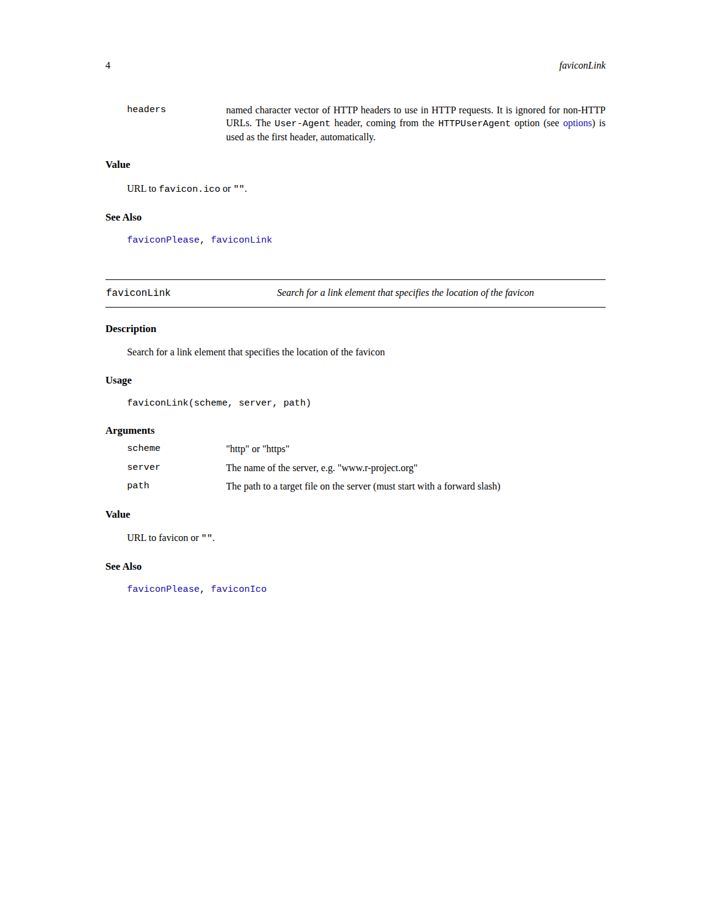4 faviconLink
headers
named character vector of HTTP headers to use in HTTP requests. It is ignored for non-HTTP URLs. The User-Agent header, coming from the HTTPUserAgent option (see options) is used as the first header, automatically.
Value
URL to favicon.ico or "".
See Also
faviconPlease, faviconLink
| faviconLink | Search for a link element that specifies the location of the favicon | |
Description
Search for a link element that specifies the location of the favicon
Usage
faviconLink(scheme, server, path)
Arguments
scheme
"http" or "https"
server
The name of the server, e.g. "www.r-project.org"
path
The path to a target file on the server (must start with a forward slash)
Value
URL to favicon or "".
See Also
faviconPlease, faviconIco